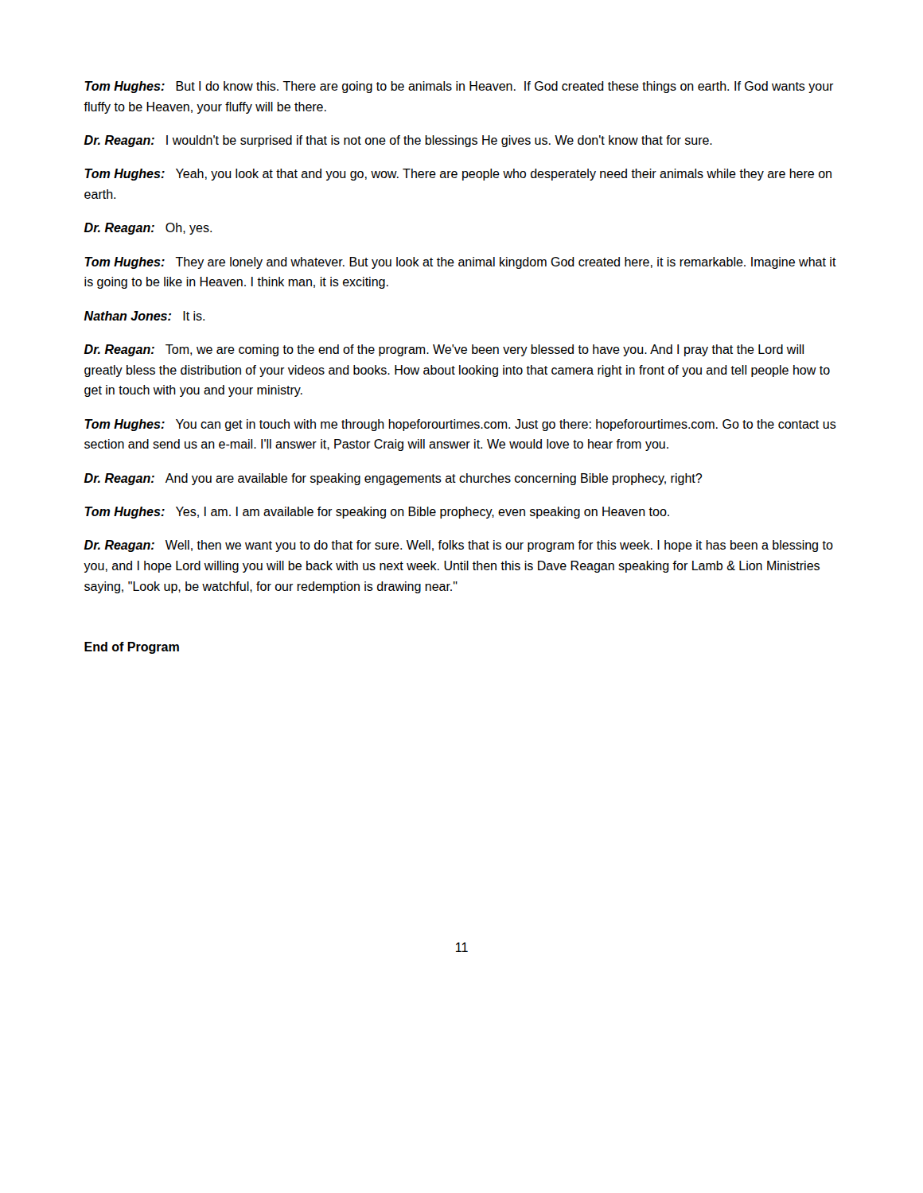Tom Hughes: But I do know this. There are going to be animals in Heaven. If God created these things on earth. If God wants your fluffy to be Heaven, your fluffy will be there.
Dr. Reagan: I wouldn't be surprised if that is not one of the blessings He gives us. We don't know that for sure.
Tom Hughes: Yeah, you look at that and you go, wow. There are people who desperately need their animals while they are here on earth.
Dr. Reagan: Oh, yes.
Tom Hughes: They are lonely and whatever. But you look at the animal kingdom God created here, it is remarkable. Imagine what it is going to be like in Heaven. I think man, it is exciting.
Nathan Jones: It is.
Dr. Reagan: Tom, we are coming to the end of the program. We've been very blessed to have you. And I pray that the Lord will greatly bless the distribution of your videos and books. How about looking into that camera right in front of you and tell people how to get in touch with you and your ministry.
Tom Hughes: You can get in touch with me through hopeforourtimes.com. Just go there: hopeforourtimes.com. Go to the contact us section and send us an e-mail. I'll answer it, Pastor Craig will answer it. We would love to hear from you.
Dr. Reagan: And you are available for speaking engagements at churches concerning Bible prophecy, right?
Tom Hughes: Yes, I am. I am available for speaking on Bible prophecy, even speaking on Heaven too.
Dr. Reagan: Well, then we want you to do that for sure. Well, folks that is our program for this week. I hope it has been a blessing to you, and I hope Lord willing you will be back with us next week. Until then this is Dave Reagan speaking for Lamb & Lion Ministries saying, "Look up, be watchful, for our redemption is drawing near."
End of Program
11